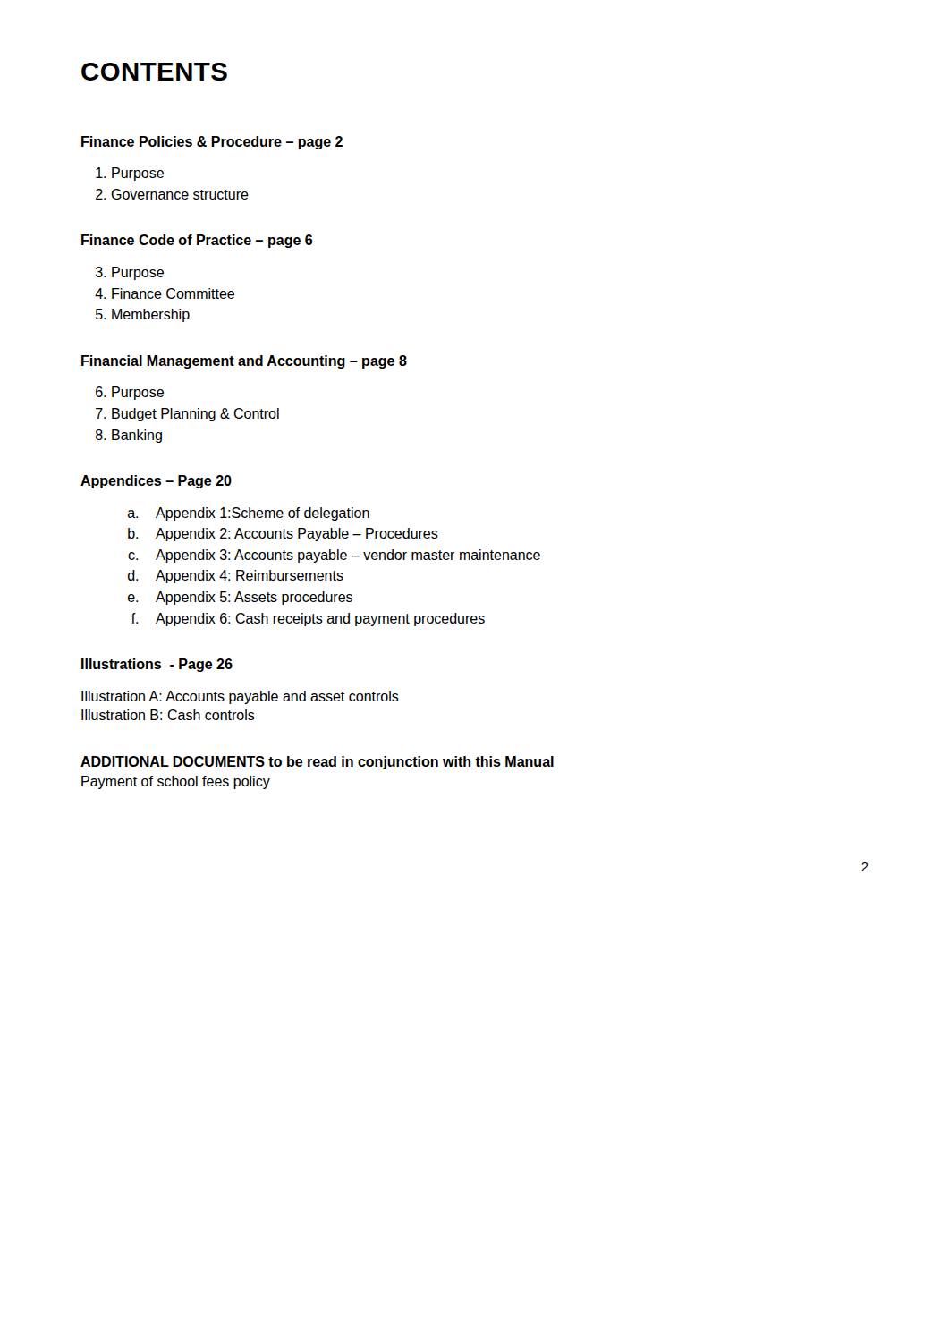CONTENTS
Finance Policies & Procedure – page 2
Purpose
Governance structure
Finance Code of Practice – page 6
Purpose
Finance Committee
Membership
Financial Management and Accounting – page 8
Purpose
Budget Planning & Control
Banking
Appendices – Page 20
Appendix 1:Scheme of delegation
Appendix 2: Accounts Payable – Procedures
Appendix 3: Accounts payable – vendor master maintenance
Appendix 4: Reimbursements
Appendix 5: Assets procedures
Appendix 6: Cash receipts and payment procedures
Illustrations - Page 26
Illustration A: Accounts payable and asset controls
Illustration B: Cash controls
ADDITIONAL DOCUMENTS to be read in conjunction with this Manual
Payment of school fees policy
2